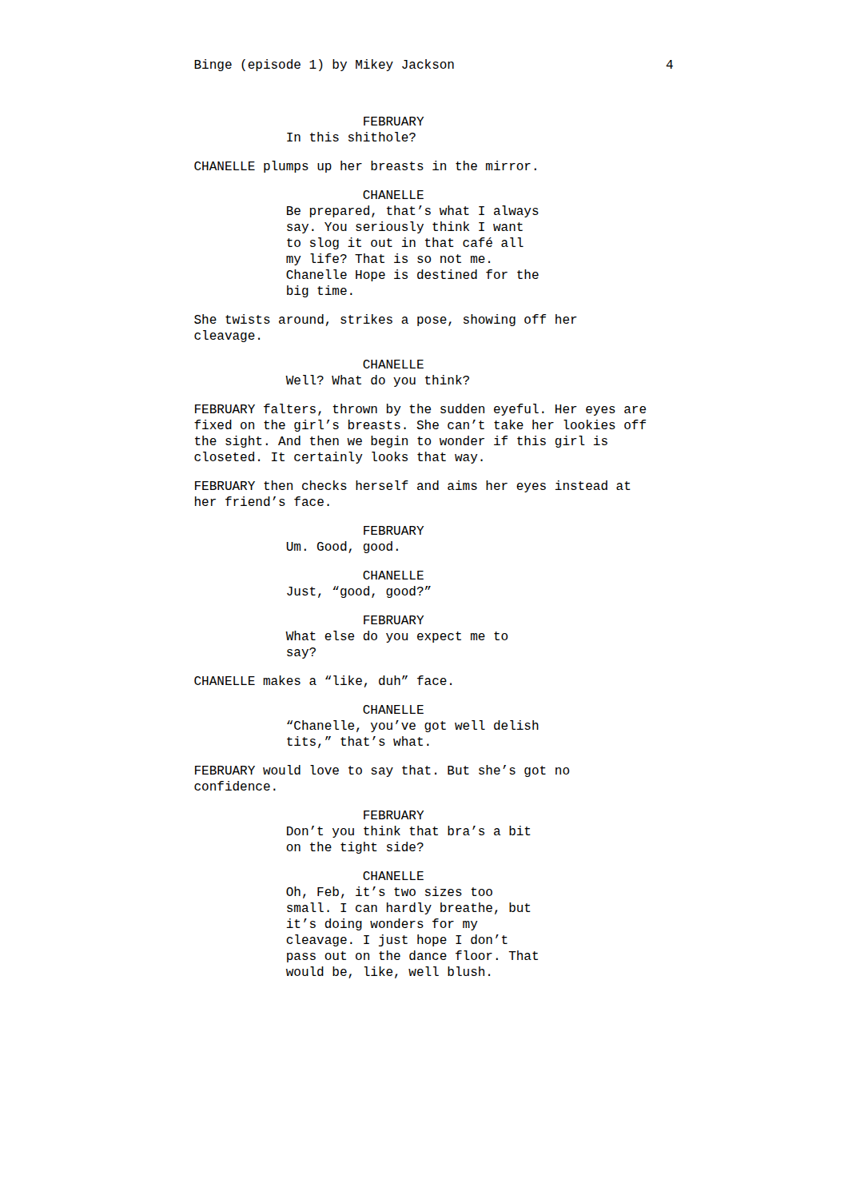Binge (episode 1) by Mikey Jackson
4
FEBRUARY
In this shithole?
CHANELLE plumps up her breasts in the mirror.
CHANELLE
Be prepared, that’s what I always say. You seriously think I want to slog it out in that café all my life? That is so not me. Chanelle Hope is destined for the big time.
She twists around, strikes a pose, showing off her cleavage.
CHANELLE
Well? What do you think?
FEBRUARY falters, thrown by the sudden eyeful. Her eyes are fixed on the girl’s breasts. She can’t take her lookies off the sight. And then we begin to wonder if this girl is closeted. It certainly looks that way.
FEBRUARY then checks herself and aims her eyes instead at her friend’s face.
FEBRUARY
Um. Good, good.
CHANELLE
Just, “good, good?”
FEBRUARY
What else do you expect me to say?
CHANELLE makes a “like, duh” face.
CHANELLE
“Chanelle, you’ve got well delish tits,” that’s what.
FEBRUARY would love to say that. But she’s got no confidence.
FEBRUARY
Don’t you think that bra’s a bit on the tight side?
CHANELLE
Oh, Feb, it’s two sizes too small. I can hardly breathe, but it’s doing wonders for my cleavage. I just hope I don’t pass out on the dance floor. That would be, like, well blush.